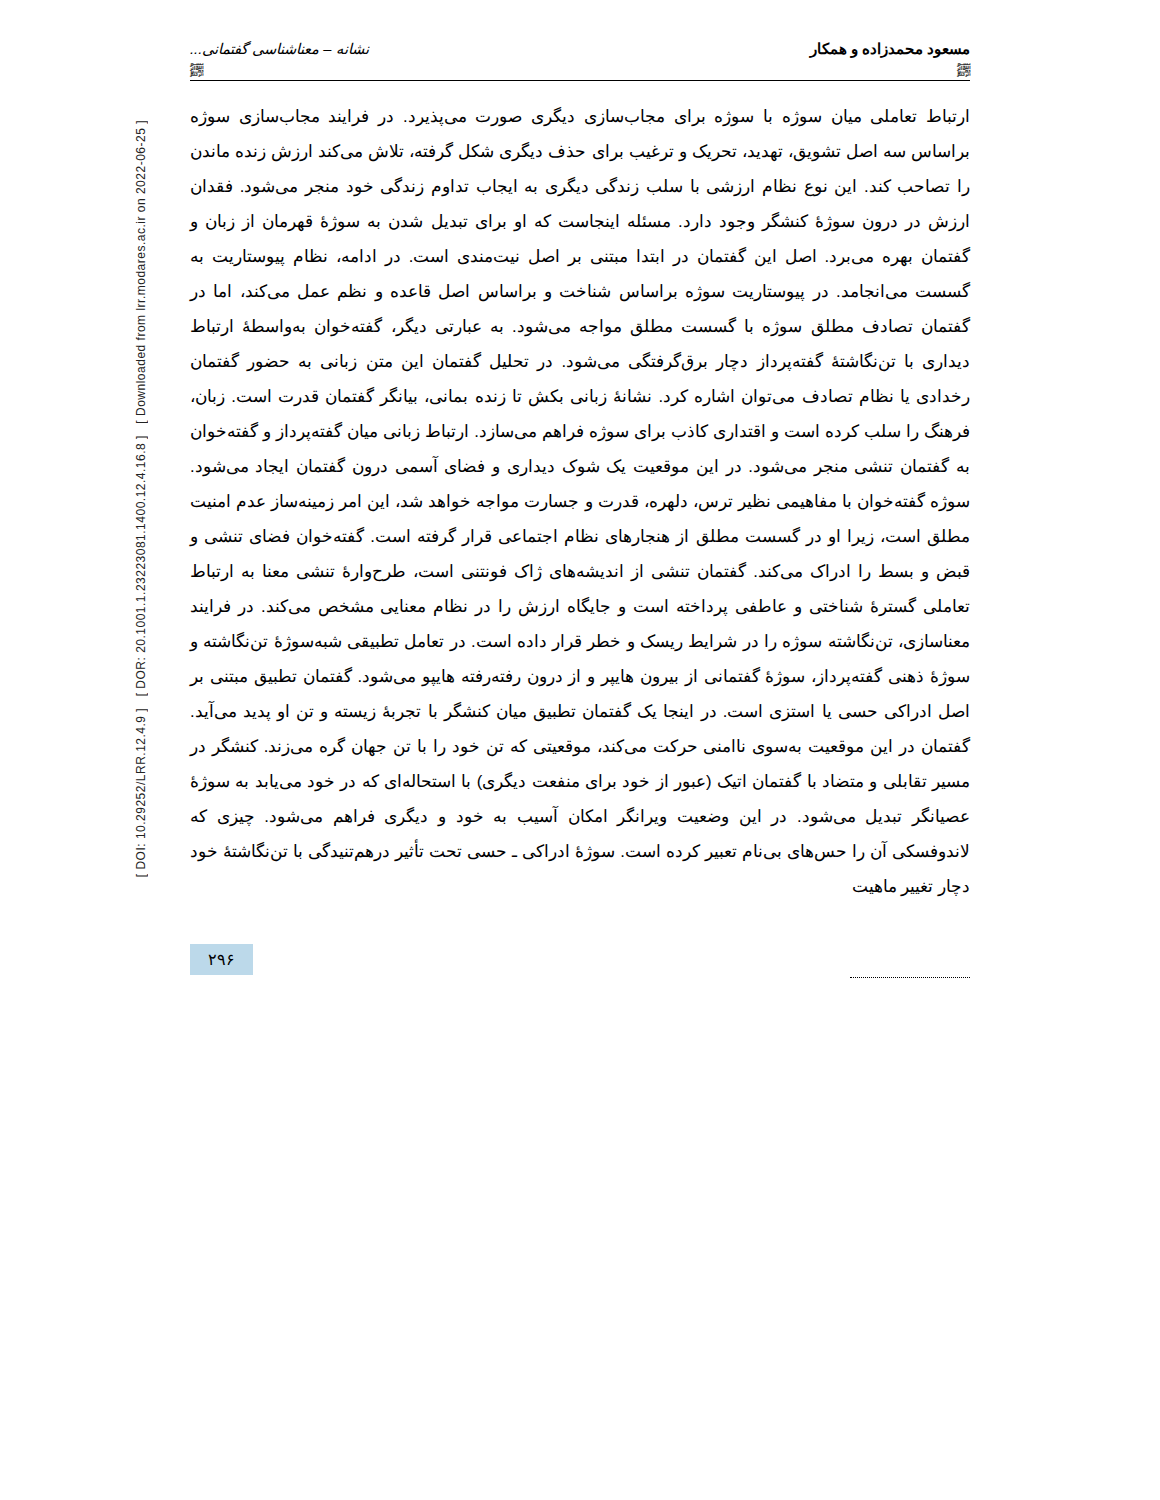[ DOI: 10.29252/LRR.12.4.9 ] [ DOR: 20.1001.1.23223081.1400.12.4.16.8 ] [ Downloaded from lrr.modares.ac.ir on 2022-06-25 ]
مسعود محمدزاده و همکار
نشانه – معناشناسی گفتمانی...
﷽ ﷽
ارتباط تعاملی میان سوژه با سوژه برای مجاب‌سازی دیگری صورت می‌پذیرد. در فرایند مجاب‌سازی سوژه براساس سه اصل تشویق، تهدید، تحریک و ترغیب برای حذف دیگری شکل گرفته، تلاش می‌کند ارزش زنده ماندن را تصاحب کند. این نوع نظام ارزشی با سلب زندگی دیگری به ایجاب تداوم زندگی خود منجر می‌شود. فقدان ارزش در درون سوژۀ کنشگر وجود دارد. مسئله اینجاست که او برای تبدیل شدن به سوژۀ قهرمان از زبان و گفتمان بهره می‌برد. اصل این گفتمان در ابتدا مبتنی بر اصل نیت‌مندی است. در ادامه، نظام پیوستاریت به گسست می‌انجامد. در پیوستاریت سوژه براساس شناخت و براساس اصل قاعده و نظم عمل می‌کند، اما در گفتمان تصادف مطلق سوژه با گسست مطلق مواجه می‌شود. به عبارتی دیگر، گفته‌خوان به‌واسطۀ ارتباط دیداری با تن‌نگاشتۀ گفته‌پرداز دچار برق‌گرفتگی می‌شود. در تحلیل گفتمان این متن زبانی به حضور گفتمان رخدادی یا نظام تصادف می‌توان اشاره کرد. نشانۀ زبانی بکش تا زنده بمانی، بیانگر گفتمان قدرت است. زبان، فرهنگ را سلب کرده است و اقتداری کاذب برای سوژه فراهم می‌سازد. ارتباط زبانی میان گفته‌پرداز و گفته‌خوان به گفتمان تنشی منجر می‌شود. در این موقعیت یک شوک دیداری و فضای آسمی درون گفتمان ایجاد می‌شود. سوژه گفته‌خوان با مفاهیمی نظیر ترس، دلهره، قدرت و جسارت مواجه خواهد شد، این امر زمینه‌ساز عدم امنیت مطلق است، زیرا او در گسست مطلق از هنجارهای نظام اجتماعی قرار گرفته است. گفته‌خوان فضای تنشی و قبض و بسط را ادراک می‌کند. گفتمان تنشی از اندیشه‌های ژاک فونتنی است، طرح‌وارۀ تنشی معنا به ارتباط تعاملی گسترۀ شناختی و عاطفی پرداخته است و جایگاه ارزش را در نظام معنایی مشخص می‌کند. در فرایند معناسازی، تن‌نگاشته سوژه را در شرایط ریسک و خطر قرار داده است. در تعامل تطبیقی شبه‌سوژۀ تن‌نگاشته و سوژۀ ذهنی گفته‌پرداز، سوژۀ گفتمانی از بیرون هایپر و از درون رفته‌رفته هایپو می‌شود. گفتمان تطبیق مبتنی بر اصل ادراکی حسی یا استزی است. در اینجا یک گفتمان تطبیق میان کنشگر با تجربۀ زیسته و تن او پدید می‌آید. گفتمان در این موقعیت به‌سوی ناامنی حرکت می‌کند، موقعیتی که تن خود را با تن جهان گره می‌زند. کنشگر در مسیر تقابلی و متضاد با گفتمان اتیک (عبور از خود برای منفعت دیگری) با استحاله‌ای که در خود می‌یابد به سوژۀ عصیانگر تبدیل می‌شود. در این وضعیت ویرانگر امکان آسیب به خود و دیگری فراهم می‌شود. چیزی که لاندوفسکی آن را حس‌های بی‌نام تعبیر کرده است. سوژۀ ادراکی ـ حسی تحت تأثیر درهم‌تنیدگی با تن‌نگاشتۀ خود دچار تغییر ماهیت
۲۹۶